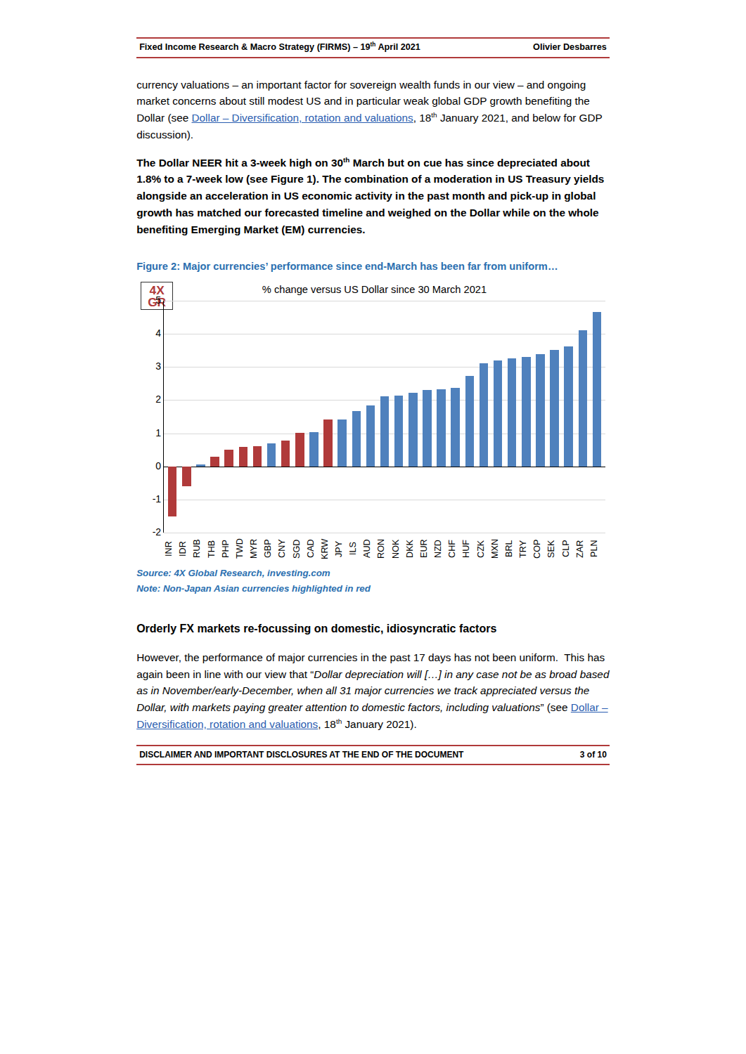Fixed Income Research & Macro Strategy (FIRMS) – 19th April 2021
Olivier Desbarres
currency valuations – an important factor for sovereign wealth funds in our view – and ongoing market concerns about still modest US and in particular weak global GDP growth benefiting the Dollar (see Dollar – Diversification, rotation and valuations, 18th January 2021, and below for GDP discussion).
The Dollar NEER hit a 3-week high on 30th March but on cue has since depreciated about 1.8% to a 7-week low (see Figure 1). The combination of a moderation in US Treasury yields alongside an acceleration in US economic activity in the past month and pick-up in global growth has matched our forecasted timeline and weighed on the Dollar while on the whole benefiting Emerging Market (EM) currencies.
Figure 2: Major currencies’ performance since end-March has been far from uniform…
4X GR
% change versus US Dollar since 30 March 2021
5
4
3
2
1
0
-1
-2
INR
IDR
RUB
THB
PHP
TWD
MYR
GBP
CNY
SGD
CAD
KRW
JPY
ILS
AUD
RON
NOK
DKK
EUR
NZD
CHF
HUF
CZK
MXN
BRL
TRY
COP
SEK
CLP
ZAR
PLN
Source: 4X Global Research, investing.com
Note: Non-Japan Asian currencies highlighted in red
Orderly FX markets re-focussing on domestic, idiosyncratic factors
However, the performance of major currencies in the past 17 days has not been uniform. This has again been in line with our view that “Dollar depreciation will […] in any case not be as broad based as in November/early-December, when all 31 major currencies we track appreciated versus the Dollar, with markets paying greater attention to domestic factors, including valuations” (see Dollar – Diversification, rotation and valuations, 18th January 2021).
DISCLAIMER AND IMPORTANT DISCLOSURES AT THE END OF THE DOCUMENT
3 of 10